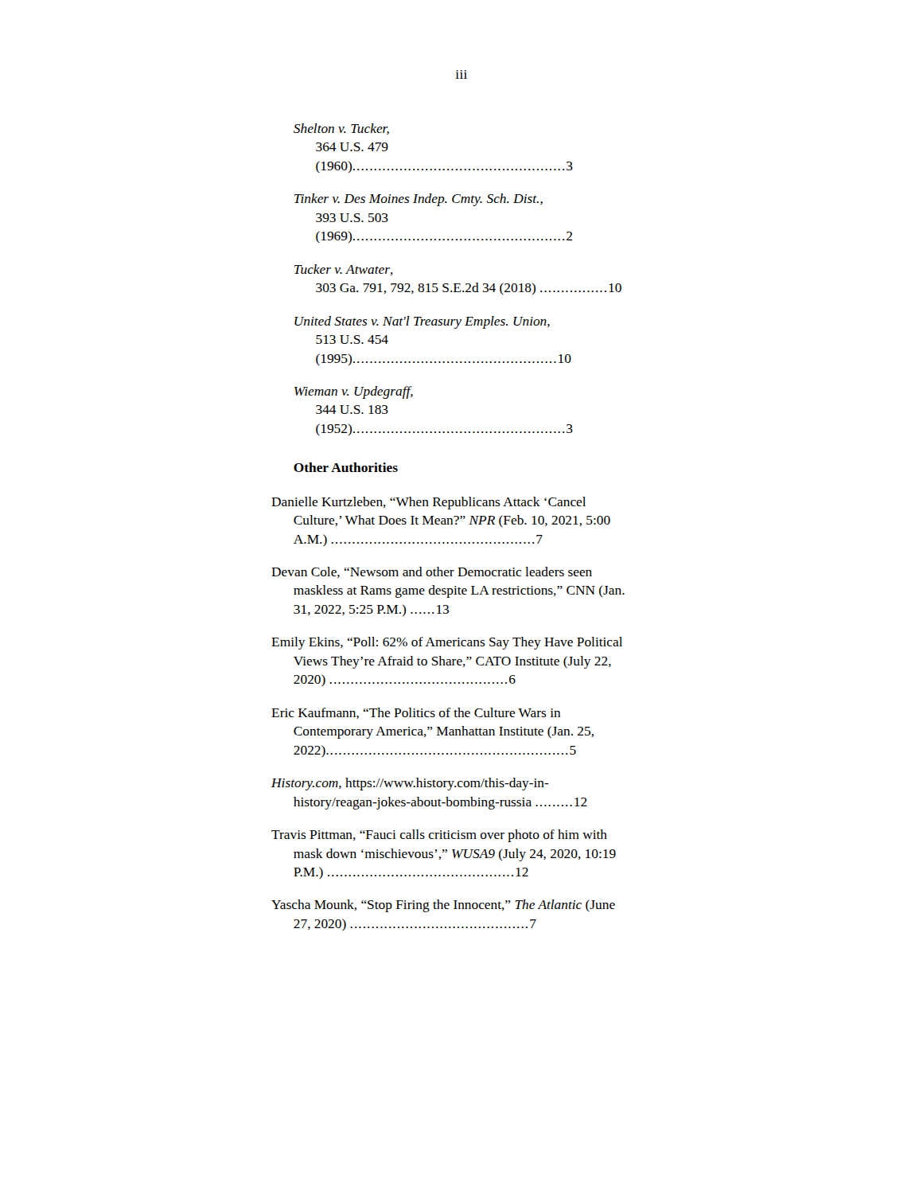iii
Shelton v. Tucker, 364 U.S. 479 (1960).................................................. 3
Tinker v. Des Moines Indep. Cmty. Sch. Dist., 393 U.S. 503 (1969).................................................. 2
Tucker v. Atwater, 303 Ga. 791, 792, 815 S.E.2d 34 (2018) ................ 10
United States v. Nat'l Treasury Emples. Union, 513 U.S. 454 (1995)................................................ 10
Wieman v. Updegraff, 344 U.S. 183 (1952).................................................. 3
Other Authorities
Danielle Kurtzleben, “When Republicans Attack ‘Cancel Culture,’ What Does It Mean?” NPR (Feb. 10, 2021, 5:00 A.M.) ................................................ 7
Devan Cole, “Newsom and other Democratic leaders seen maskless at Rams game despite LA restrictions,” CNN (Jan. 31, 2022, 5:25 P.M.) ...... 13
Emily Ekins, “Poll: 62% of Americans Say They Have Political Views They’re Afraid to Share,” CATO Institute (July 22, 2020) .......................................... 6
Eric Kaufmann, “The Politics of the Culture Wars in Contemporary America,” Manhattan Institute (Jan. 25, 2022)......................................................... 5
History.com, https://www.history.com/this-day-in-history/reagan-jokes-about-bombing-russia ......... 12
Travis Pittman, “Fauci calls criticism over photo of him with mask down ‘mischievous’,” WUSA9 (July 24, 2020, 10:19 P.M.) ............................................ 12
Yascha Mounk, “Stop Firing the Innocent,” The Atlantic (June 27, 2020) .......................................... 7